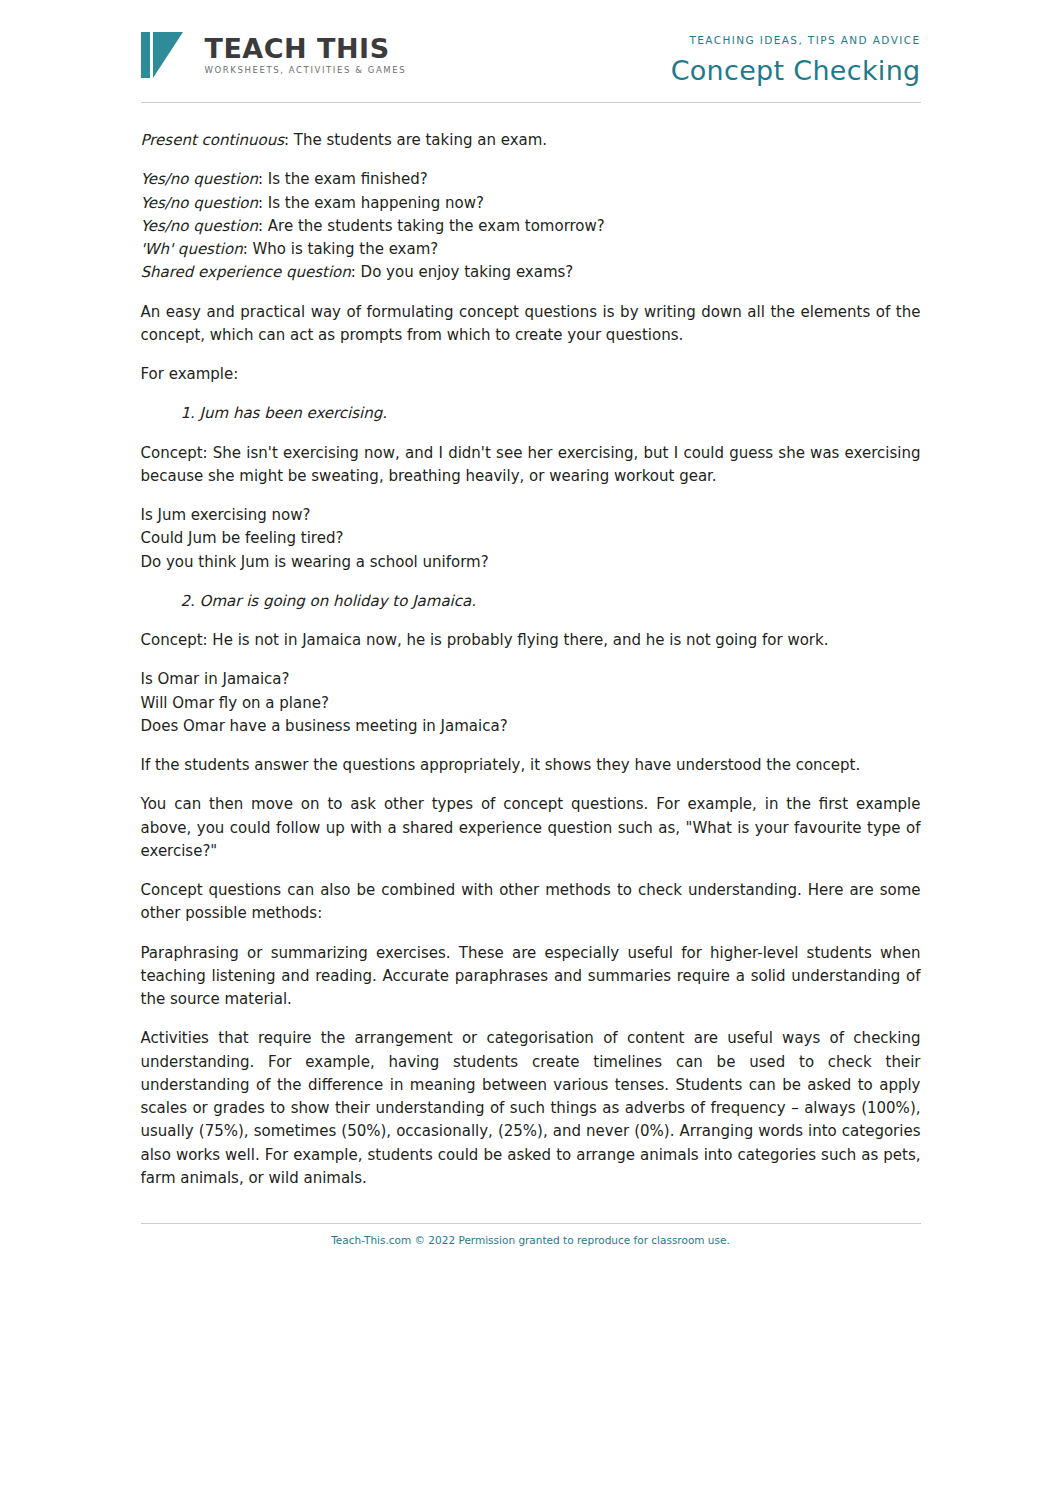TEACH THIS
WORKSHEETS, ACTIVITIES & GAMES
Teaching Ideas, Tips and Advice
Concept Checking
Present continuous: The students are taking an exam.
Yes/no question: Is the exam finished?
Yes/no question: Is the exam happening now?
Yes/no question: Are the students taking the exam tomorrow?
'Wh' question: Who is taking the exam?
Shared experience question: Do you enjoy taking exams?
An easy and practical way of formulating concept questions is by writing down all the elements of the concept, which can act as prompts from which to create your questions.
For example:
1. Jum has been exercising.
Concept: She isn't exercising now, and I didn't see her exercising, but I could guess she was exercising because she might be sweating, breathing heavily, or wearing workout gear.
Is Jum exercising now?
Could Jum be feeling tired?
Do you think Jum is wearing a school uniform?
2. Omar is going on holiday to Jamaica.
Concept: He is not in Jamaica now, he is probably flying there, and he is not going for work.
Is Omar in Jamaica?
Will Omar fly on a plane?
Does Omar have a business meeting in Jamaica?
If the students answer the questions appropriately, it shows they have understood the concept.
You can then move on to ask other types of concept questions. For example, in the first example above, you could follow up with a shared experience question such as, "What is your favourite type of exercise?"
Concept questions can also be combined with other methods to check understanding. Here are some other possible methods:
Paraphrasing or summarizing exercises. These are especially useful for higher-level students when teaching listening and reading. Accurate paraphrases and summaries require a solid understanding of the source material.
Activities that require the arrangement or categorisation of content are useful ways of checking understanding. For example, having students create timelines can be used to check their understanding of the difference in meaning between various tenses. Students can be asked to apply scales or grades to show their understanding of such things as adverbs of frequency – always (100%), usually (75%), sometimes (50%), occasionally, (25%), and never (0%). Arranging words into categories also works well. For example, students could be asked to arrange animals into categories such as pets, farm animals, or wild animals.
Teach-This.com © 2022 Permission granted to reproduce for classroom use.